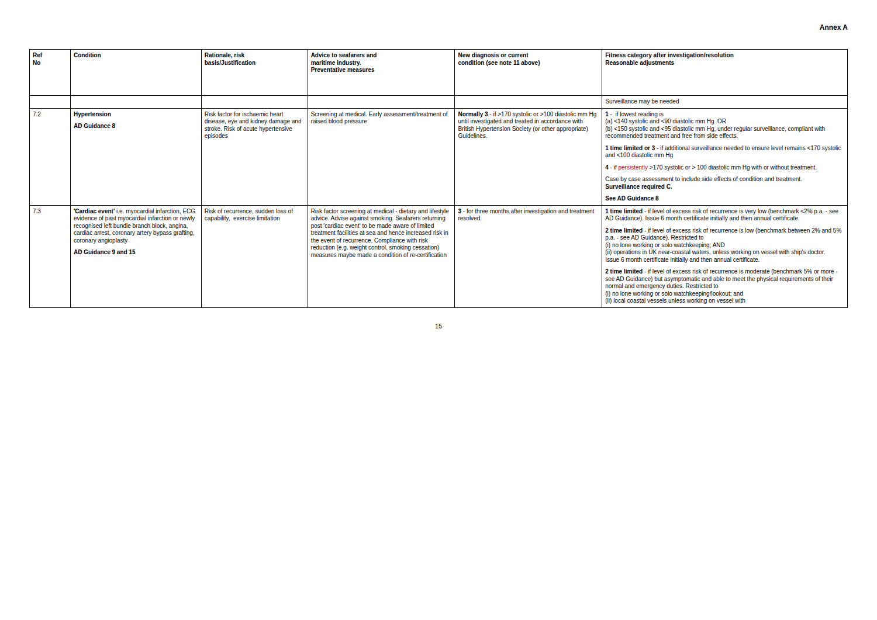Annex A
| Ref No | Condition | Rationale, risk basis/Justification | Advice to seafarers and maritime industry. Preventative measures | New diagnosis or current condition (see note 11 above) | Fitness category after investigation/resolution Reasonable adjustments |
| --- | --- | --- | --- | --- | --- |
| | | | | | Surveillance may be needed |
| 7.2 | Hypertension AD Guidance 8 | Risk factor for ischaemic heart disease, eye and kidney damage and stroke. Risk of acute hypertensive episodes | Screening at medical. Early assessment/treatment of raised blood pressure | Normally 3 - if >170 systolic or >100 diastolic mm Hg until investigated and treated in accordance with British Hypertension Society (or other appropriate) Guidelines. | 1 - if lowest reading is (a) <140 systolic and <90 diastolic mm Hg OR (b) <150 systolic and <95 diastolic mm Hg, under regular surveillance, compliant with recommended treatment and free from side effects. 1 time limited or 3 - if additional surveillance needed to ensure level remains <170 systolic and <100 diastolic mm Hg 4 - if persistently >170 systolic or > 100 diastolic mm Hg with or without treatment. Case by case assessment to include side effects of condition and treatment. Surveillance required C. See AD Guidance 8 |
| 7.3 | 'Cardiac event' i.e. myocardial infarction, ECG evidence of past myocardial infarction or newly recognised left bundle branch block, angina, cardiac arrest, coronary artery bypass grafting, coronary angioplasty AD Guidance 9 and 15 | Risk of recurrence, sudden loss of capability, exercise limitation | Risk factor screening at medical - dietary and lifestyle advice. Advise against smoking. Seafarers returning post 'cardiac event' to be made aware of limited treatment facilities at sea and hence increased risk in the event of recurrence. Compliance with risk reduction (e.g. weight control, smoking cessation) measures maybe made a condition of re-certification | 3 - for three months after investigation and treatment resolved. | 1 time limited - if level of excess risk of recurrence is very low (benchmark <2% p.a. - see AD Guidance). Issue 6 month certificate initially and then annual certificate. 2 time limited - if level of excess risk of recurrence is low (benchmark between 2% and 5% p.a. - see AD Guidance). Restricted to (i) no lone working or solo watchkeeping; AND (ii) operations in UK near-coastal waters, unless working on vessel with ship's doctor. Issue 6 month certificate initially and then annual certificate. 2 time limited - if level of excess risk of recurrence is moderate (benchmark 5% or more - see AD Guidance) but asymptomatic and able to meet the physical requirements of their normal and emergency duties. Restricted to (i) no lone working or solo watchkeeping/lookout; and (ii) local coastal vessels unless working on vessel with |
15